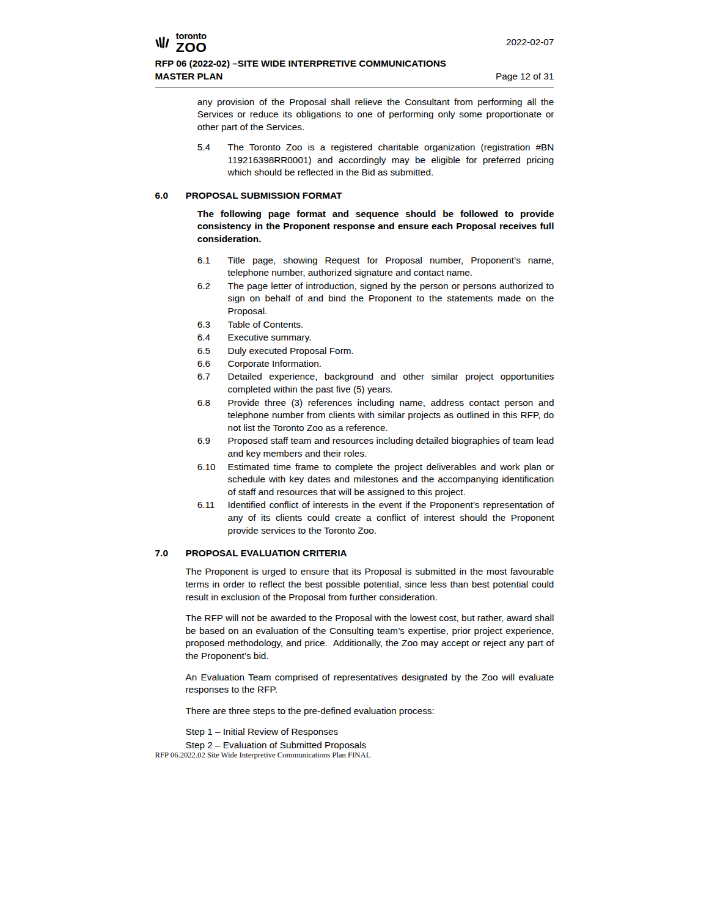toronto ZOO
2022-02-07
RFP 06 (2022-02) –SITE WIDE INTERPRETIVE COMMUNICATIONS MASTER PLAN
Page 12 of 31
any provision of the Proposal shall relieve the Consultant from performing all the Services or reduce its obligations to one of performing only some proportionate or other part of the Services.
5.4
The Toronto Zoo is a registered charitable organization (registration #BN 119216398RR0001) and accordingly may be eligible for preferred pricing which should be reflected in the Bid as submitted.
6.0
PROPOSAL SUBMISSION FORMAT
The following page format and sequence should be followed to provide consistency in the Proponent response and ensure each Proposal receives full consideration.
6.1
Title page, showing Request for Proposal number, Proponent’s name, telephone number, authorized signature and contact name.
6.2
The page letter of introduction, signed by the person or persons authorized to sign on behalf of and bind the Proponent to the statements made on the Proposal.
6.3
Table of Contents.
6.4
Executive summary.
6.5
Duly executed Proposal Form.
6.6
Corporate Information.
6.7
Detailed experience, background and other similar project opportunities completed within the past five (5) years.
6.8
Provide three (3) references including name, address contact person and telephone number from clients with similar projects as outlined in this RFP, do not list the Toronto Zoo as a reference.
6.9
Proposed staff team and resources including detailed biographies of team lead and key members and their roles.
6.10
Estimated time frame to complete the project deliverables and work plan or schedule with key dates and milestones and the accompanying identification of staff and resources that will be assigned to this project.
6.11
Identified conflict of interests in the event if the Proponent’s representation of any of its clients could create a conflict of interest should the Proponent provide services to the Toronto Zoo.
7.0
PROPOSAL EVALUATION CRITERIA
The Proponent is urged to ensure that its Proposal is submitted in the most favourable terms in order to reflect the best possible potential, since less than best potential could result in exclusion of the Proposal from further consideration.
The RFP will not be awarded to the Proposal with the lowest cost, but rather, award shall be based on an evaluation of the Consulting team’s expertise, prior project experience, proposed methodology, and price. Additionally, the Zoo may accept or reject any part of the Proponent’s bid.
An Evaluation Team comprised of representatives designated by the Zoo will evaluate responses to the RFP.
There are three steps to the pre-defined evaluation process:
Step 1 – Initial Review of Responses
Step 2 – Evaluation of Submitted Proposals
RFP 06.2022.02 Site Wide Interpretive Communications Plan FINAL